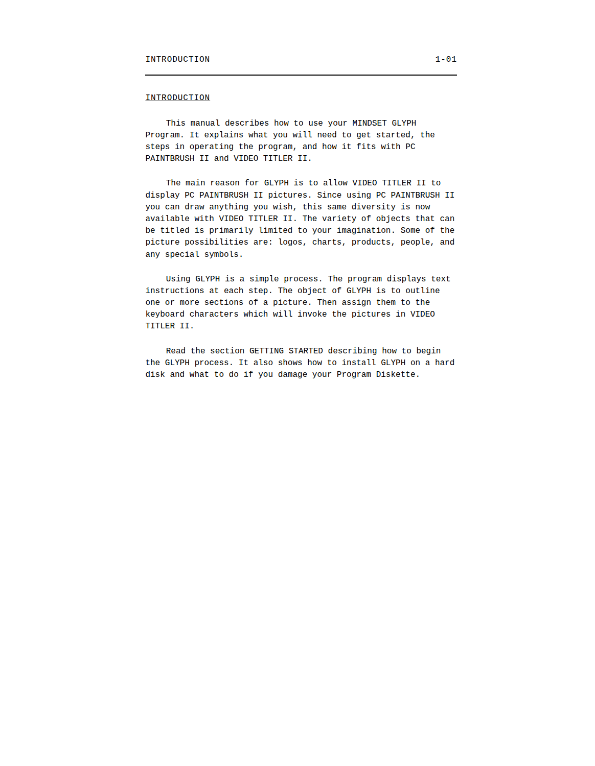INTRODUCTION 1-01
INTRODUCTION
This manual describes how to use your MINDSET GLYPH Program. It explains what you will need to get started, the steps in operating the program, and how it fits with PC PAINTBRUSH II and VIDEO TITLER II.
The main reason for GLYPH is to allow VIDEO TITLER II to display PC PAINTBRUSH II pictures. Since using PC PAINTBRUSH II you can draw anything you wish, this same diversity is now available with VIDEO TITLER II. The variety of objects that can be titled is primarily limited to your imagination. Some of the picture possibilities are: logos, charts, products, people, and any special symbols.
Using GLYPH is a simple process. The program displays text instructions at each step. The object of GLYPH is to outline one or more sections of a picture. Then assign them to the keyboard characters which will invoke the pictures in VIDEO TITLER II.
Read the section GETTING STARTED describing how to begin the GLYPH process. It also shows how to install GLYPH on a hard disk and what to do if you damage your Program Diskette.